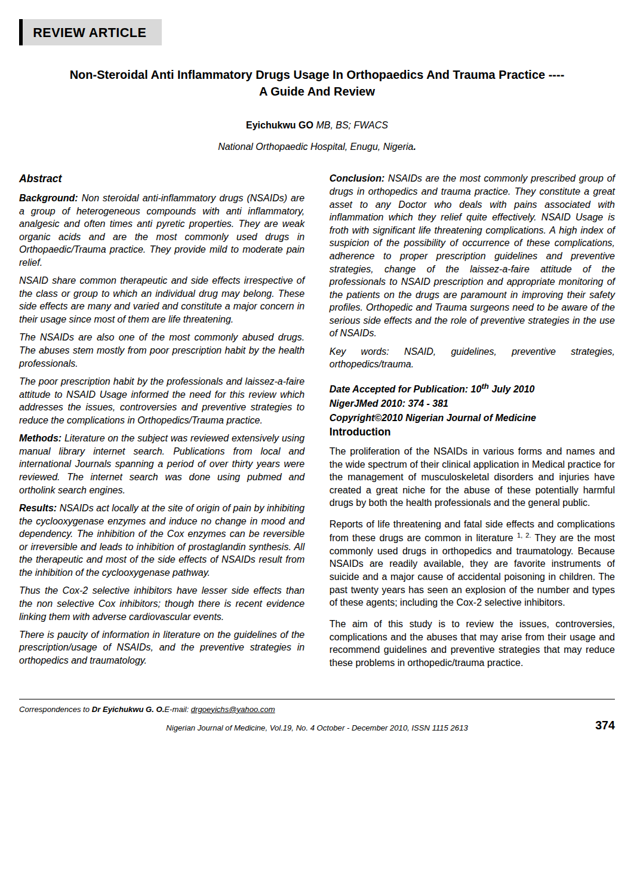REVIEW ARTICLE
Non-Steroidal Anti Inflammatory Drugs Usage In Orthopaedics And Trauma Practice ----
A Guide And Review
Eyichukwu GO MB, BS; FWACS
National Orthopaedic Hospital, Enugu, Nigeria.
Abstract
Background: Non steroidal anti-inflammatory drugs (NSAIDs) are a group of heterogeneous compounds with anti inflammatory, analgesic and often times anti pyretic properties. They are weak organic acids and are the most commonly used drugs in Orthopaedic/Trauma practice. They provide mild to moderate pain relief.
NSAID share common therapeutic and side effects irrespective of the class or group to which an individual drug may belong. These side effects are many and varied and constitute a major concern in their usage since most of them are life threatening.
The NSAIDs are also one of the most commonly abused drugs. The abuses stem mostly from poor prescription habit by the health professionals.
The poor prescription habit by the professionals and laissez-a-faire attitude to NSAID Usage informed the need for this review which addresses the issues, controversies and preventive strategies to reduce the complications in Orthopedics/Trauma practice.
Methods: Literature on the subject was reviewed extensively using manual library internet search. Publications from local and international Journals spanning a period of over thirty years were reviewed. The internet search was done using pubmed and ortholink search engines.
Results: NSAIDs act locally at the site of origin of pain by inhibiting the cyclooxygenase enzymes and induce no change in mood and dependency. The inhibition of the Cox enzymes can be reversible or irreversible and leads to inhibition of prostaglandin synthesis. All the therapeutic and most of the side effects of NSAIDs result from the inhibition of the cyclooxygenase pathway.
Thus the Cox-2 selective inhibitors have lesser side effects than the non selective Cox inhibitors; though there is recent evidence linking them with adverse cardiovascular events.
There is paucity of information in literature on the guidelines of the prescription/usage of NSAIDs, and the preventive strategies in orthopedics and traumatology.
Conclusion: NSAIDs are the most commonly prescribed group of drugs in orthopedics and trauma practice. They constitute a great asset to any Doctor who deals with pains associated with inflammation which they relief quite effectively. NSAID Usage is froth with significant life threatening complications. A high index of suspicion of the possibility of occurrence of these complications, adherence to proper prescription guidelines and preventive strategies, change of the laissez-a-faire attitude of the professionals to NSAID prescription and appropriate monitoring of the patients on the drugs are paramount in improving their safety profiles. Orthopedic and Trauma surgeons need to be aware of the serious side effects and the role of preventive strategies in the use of NSAIDs.
Key words: NSAID, guidelines, preventive strategies, orthopedics/trauma.
Date Accepted for Publication: 10th July 2010
NigerJMed 2010: 374 - 381
Copyright©2010 Nigerian Journal of Medicine
Introduction
The proliferation of the NSAIDs in various forms and names and the wide spectrum of their clinical application in Medical practice for the management of musculoskeletal disorders and injuries have created a great niche for the abuse of these potentially harmful drugs by both the health professionals and the general public.
Reports of life threatening and fatal side effects and complications from these drugs are common in literature 1, 2. They are the most commonly used drugs in orthopedics and traumatology. Because NSAIDs are readily available, they are favorite instruments of suicide and a major cause of accidental poisoning in children. The past twenty years has seen an explosion of the number and types of these agents; including the Cox-2 selective inhibitors.
The aim of this study is to review the issues, controversies, complications and the abuses that may arise from their usage and recommend guidelines and preventive strategies that may reduce these problems in orthopedic/trauma practice.
Correspondences to Dr Eyichukwu G. O. E-mail: drgoeyichs@yahoo.com
Nigerian Journal of Medicine, Vol.19, No. 4 October - December 2010, ISSN 1115 2613374